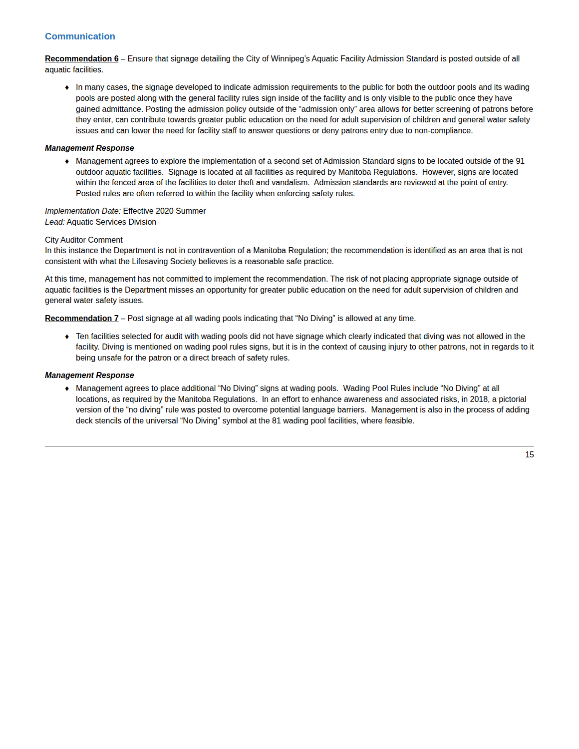Communication
Recommendation 6 – Ensure that signage detailing the City of Winnipeg’s Aquatic Facility Admission Standard is posted outside of all aquatic facilities.
In many cases, the signage developed to indicate admission requirements to the public for both the outdoor pools and its wading pools are posted along with the general facility rules sign inside of the facility and is only visible to the public once they have gained admittance. Posting the admission policy outside of the “admission only” area allows for better screening of patrons before they enter, can contribute towards greater public education on the need for adult supervision of children and general water safety issues and can lower the need for facility staff to answer questions or deny patrons entry due to non-compliance.
Management Response
Management agrees to explore the implementation of a second set of Admission Standard signs to be located outside of the 91 outdoor aquatic facilities. Signage is located at all facilities as required by Manitoba Regulations. However, signs are located within the fenced area of the facilities to deter theft and vandalism. Admission standards are reviewed at the point of entry. Posted rules are often referred to within the facility when enforcing safety rules.
Implementation Date: Effective 2020 Summer
Lead: Aquatic Services Division
City Auditor Comment
In this instance the Department is not in contravention of a Manitoba Regulation; the recommendation is identified as an area that is not consistent with what the Lifesaving Society believes is a reasonable safe practice.
At this time, management has not committed to implement the recommendation. The risk of not placing appropriate signage outside of aquatic facilities is the Department misses an opportunity for greater public education on the need for adult supervision of children and general water safety issues.
Recommendation 7 – Post signage at all wading pools indicating that “No Diving” is allowed at any time.
Ten facilities selected for audit with wading pools did not have signage which clearly indicated that diving was not allowed in the facility. Diving is mentioned on wading pool rules signs, but it is in the context of causing injury to other patrons, not in regards to it being unsafe for the patron or a direct breach of safety rules.
Management Response
Management agrees to place additional “No Diving” signs at wading pools. Wading Pool Rules include “No Diving” at all locations, as required by the Manitoba Regulations. In an effort to enhance awareness and associated risks, in 2018, a pictorial version of the “no diving” rule was posted to overcome potential language barriers. Management is also in the process of adding deck stencils of the universal “No Diving” symbol at the 81 wading pool facilities, where feasible.
15